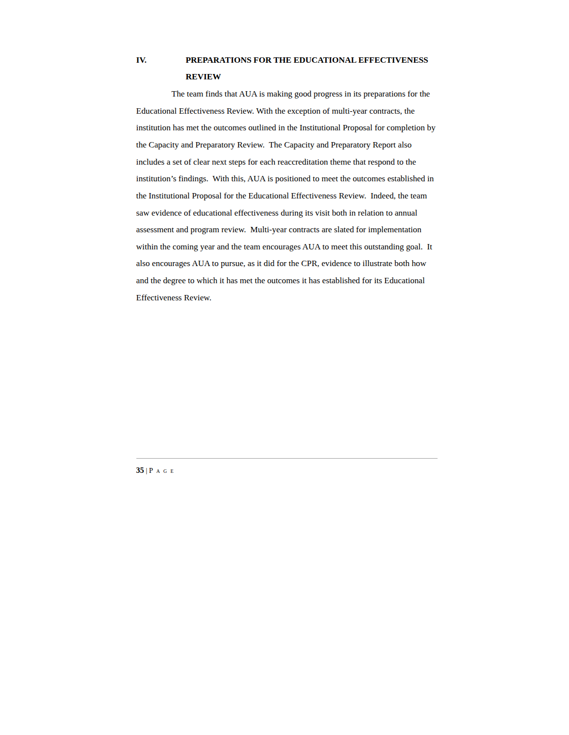IV. Preparations for the Educational Effectiveness Review
The team finds that AUA is making good progress in its preparations for the Educational Effectiveness Review. With the exception of multi-year contracts, the institution has met the outcomes outlined in the Institutional Proposal for completion by the Capacity and Preparatory Review. The Capacity and Preparatory Report also includes a set of clear next steps for each reaccreditation theme that respond to the institution’s findings. With this, AUA is positioned to meet the outcomes established in the Institutional Proposal for the Educational Effectiveness Review. Indeed, the team saw evidence of educational effectiveness during its visit both in relation to annual assessment and program review. Multi-year contracts are slated for implementation within the coming year and the team encourages AUA to meet this outstanding goal. It also encourages AUA to pursue, as it did for the CPR, evidence to illustrate both how and the degree to which it has met the outcomes it has established for its Educational Effectiveness Review.
35 | P a g e